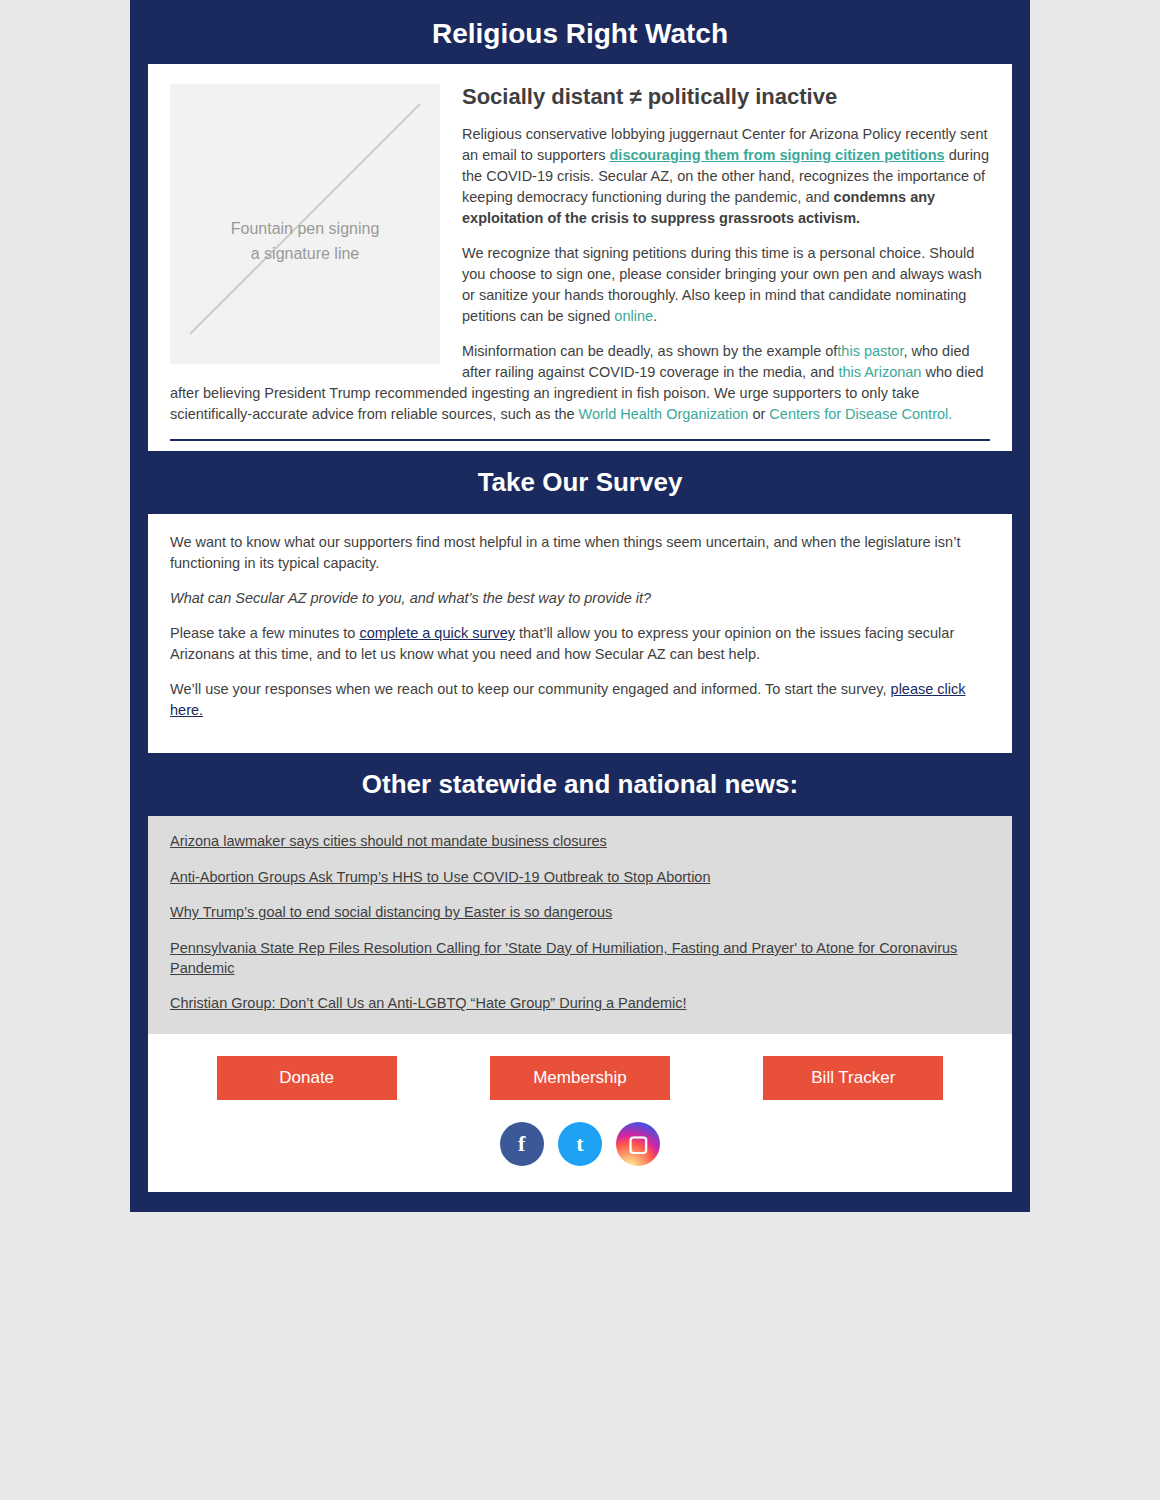Religious Right Watch
Socially distant ≠ politically inactive
Religious conservative lobbying juggernaut Center for Arizona Policy recently sent an email to supporters discouraging them from signing citizen petitions during the COVID-19 crisis. Secular AZ, on the other hand, recognizes the importance of keeping democracy functioning during the pandemic, and condemns any exploitation of the crisis to suppress grassroots activism.
We recognize that signing petitions during this time is a personal choice. Should you choose to sign one, please consider bringing your own pen and always wash or sanitize your hands thoroughly. Also keep in mind that candidate nominating petitions can be signed online.
Misinformation can be deadly, as shown by the example ofthis pastor, who died after railing against COVID-19 coverage in the media, and this Arizonan who died after believing President Trump recommended ingesting an ingredient in fish poison. We urge supporters to only take scientifically-accurate advice from reliable sources, such as the World Health Organization or Centers for Disease Control.
Take Our Survey
We want to know what our supporters find most helpful in a time when things seem uncertain, and when the legislature isn’t functioning in its typical capacity.
What can Secular AZ provide to you, and what’s the best way to provide it?
Please take a few minutes to complete a quick survey that’ll allow you to express your opinion on the issues facing secular Arizonans at this time, and to let us know what you need and how Secular AZ can best help.
We’ll use your responses when we reach out to keep our community engaged and informed. To start the survey, please click here.
Other statewide and national news:
Arizona lawmaker says cities should not mandate business closures
Anti-Abortion Groups Ask Trump’s HHS to Use COVID-19 Outbreak to Stop Abortion
Why Trump’s goal to end social distancing by Easter is so dangerous
Pennsylvania State Rep Files Resolution Calling for 'State Day of Humiliation, Fasting and Prayer' to Atone for Coronavirus Pandemic
Christian Group: Don’t Call Us an Anti-LGBTQ “Hate Group” During a Pandemic!
| Donate | Membership | Bill Tracker |
f t ▢